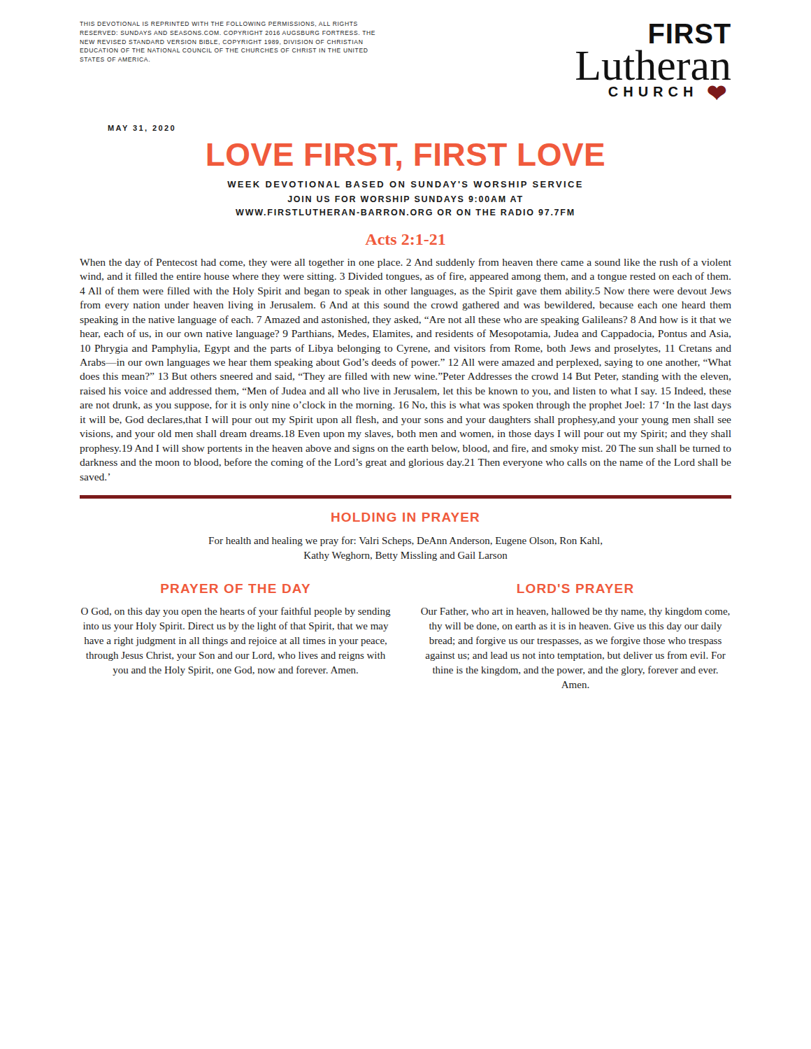This devotional is reprinted with the following permissions, all rights reserved: Sundays and Seasons.com. Copyright 2016 Augsburg Fortress. The New Revised Standard Version Bible, copyright 1989, Division of Christian Education of the National Council of the Churches of Christ in the United States of America.
FIRST Lutheran CHURCH ❤
MAY 31, 2020
LOVE FIRST, FIRST LOVE
WEEK DEVOTIONAL BASED ON SUNDAY'S WORSHIP SERVICE
JOIN US FOR WORSHIP SUNDAYS 9:00AM AT
WWW.FIRSTLUTHERAN-BARRON.ORG OR ON THE RADIO 97.7FM
Acts 2:1-21
When the day of Pentecost had come, they were all together in one place. 2 And suddenly from heaven there came a sound like the rush of a violent wind, and it filled the entire house where they were sitting. 3 Divided tongues, as of fire, appeared among them, and a tongue rested on each of them. 4 All of them were filled with the Holy Spirit and began to speak in other languages, as the Spirit gave them ability.5 Now there were devout Jews from every nation under heaven living in Jerusalem. 6 And at this sound the crowd gathered and was bewildered, because each one heard them speaking in the native language of each. 7 Amazed and astonished, they asked, “Are not all these who are speaking Galileans? 8 And how is it that we hear, each of us, in our own native language? 9 Parthians, Medes, Elamites, and residents of Mesopotamia, Judea and Cappadocia, Pontus and Asia, 10 Phrygia and Pamphylia, Egypt and the parts of Libya belonging to Cyrene, and visitors from Rome, both Jews and proselytes, 11 Cretans and Arabs—in our own languages we hear them speaking about God’s deeds of power.” 12 All were amazed and perplexed, saying to one another, “What does this mean?” 13 But others sneered and said, “They are filled with new wine.”Peter Addresses the crowd 14 But Peter, standing with the eleven, raised his voice and addressed them, “Men of Judea and all who live in Jerusalem, let this be known to you, and listen to what I say. 15 Indeed, these are not drunk, as you suppose, for it is only nine o’clock in the morning. 16 No, this is what was spoken through the prophet Joel: 17 ‘In the last days it will be, God declares,that I will pour out my Spirit upon all flesh, and your sons and your daughters shall prophesy,and your young men shall see visions, and your old men shall dream dreams.18 Even upon my slaves, both men and women, in those days I will pour out my Spirit; and they shall prophesy.19 And I will show portents in the heaven above and signs on the earth below, blood, and fire, and smoky mist. 20 The sun shall be turned to darkness and the moon to blood, before the coming of the Lord’s great and glorious day.21 Then everyone who calls on the name of the Lord shall be saved.’
HOLDING IN PRAYER
For health and healing we pray for: Valri Scheps, DeAnn Anderson, Eugene Olson, Ron Kahl,
Kathy Weghorn, Betty Missling and Gail Larson
PRAYER OF THE DAY
O God, on this day you open the hearts of your faithful people by sending into us your Holy Spirit. Direct us by the light of that Spirit, that we may have a right judgment in all things and rejoice at all times in your peace, through Jesus Christ, your Son and our Lord, who lives and reigns with you and the Holy Spirit, one God, now and forever. Amen.
LORD'S PRAYER
Our Father, who art in heaven, hallowed be thy name, thy kingdom come, thy will be done, on earth as it is in heaven. Give us this day our daily bread; and forgive us our trespasses, as we forgive those who trespass against us; and lead us not into temptation, but deliver us from evil. For thine is the kingdom, and the power, and the glory, forever and ever. Amen.